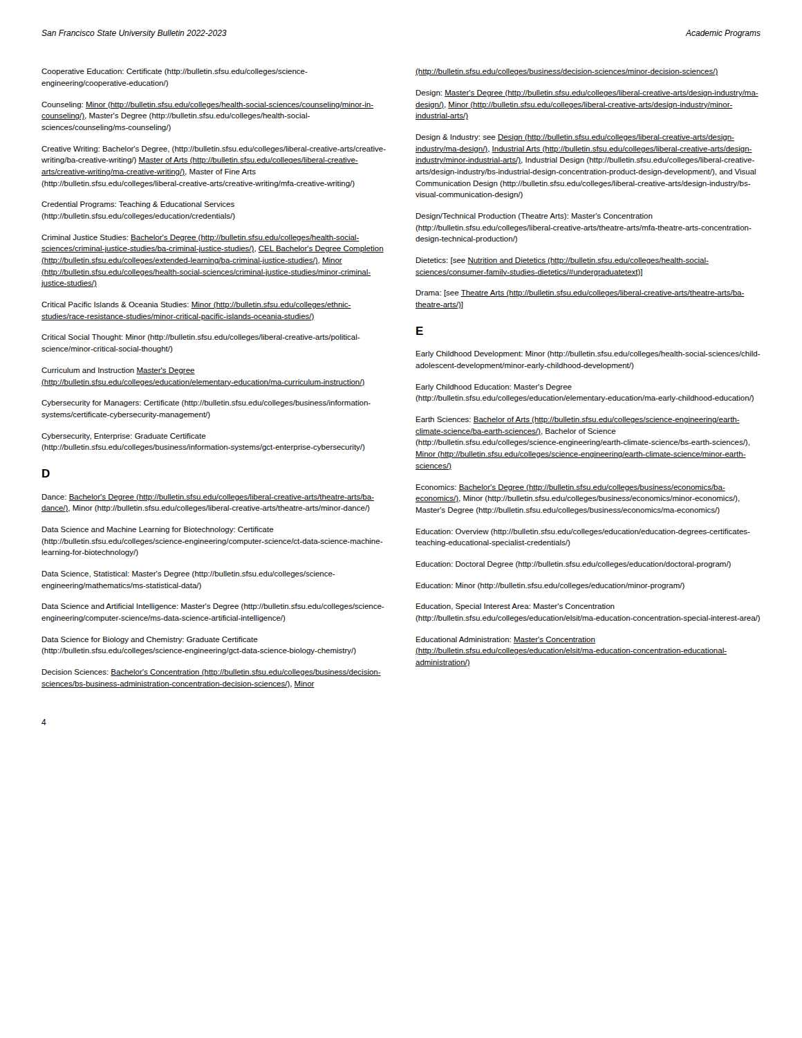San Francisco State University Bulletin 2022-2023 Academic Programs
Cooperative Education: Certificate (http://bulletin.sfsu.edu/colleges/science-engineering/cooperative-education/)
Counseling: Minor (http://bulletin.sfsu.edu/colleges/health-social-sciences/counseling/minor-in-counseling/), Master's Degree (http://bulletin.sfsu.edu/colleges/health-social-sciences/counseling/ms-counseling/)
Creative Writing: Bachelor's Degree, (http://bulletin.sfsu.edu/colleges/liberal-creative-arts/creative-writing/ba-creative-writing/) Master of Arts (http://bulletin.sfsu.edu/colleges/liberal-creative-arts/creative-writing/ma-creative-writing/), Master of Fine Arts (http://bulletin.sfsu.edu/colleges/liberal-creative-arts/creative-writing/mfa-creative-writing/)
Credential Programs: Teaching & Educational Services (http://bulletin.sfsu.edu/colleges/education/credentials/)
Criminal Justice Studies: Bachelor's Degree (http://bulletin.sfsu.edu/colleges/health-social-sciences/criminal-justice-studies/ba-criminal-justice-studies/), CEL Bachelor's Degree Completion (http://bulletin.sfsu.edu/colleges/extended-learning/ba-criminal-justice-studies/), Minor (http://bulletin.sfsu.edu/colleges/health-social-sciences/criminal-justice-studies/minor-criminal-justice-studies/)
Critical Pacific Islands & Oceania Studies: Minor (http://bulletin.sfsu.edu/colleges/ethnic-studies/race-resistance-studies/minor-critical-pacific-islands-oceania-studies/)
Critical Social Thought: Minor (http://bulletin.sfsu.edu/colleges/liberal-creative-arts/political-science/minor-critical-social-thought/)
Curriculum and Instruction Master's Degree (http://bulletin.sfsu.edu/colleges/education/elementary-education/ma-curriculum-instruction/)
Cybersecurity for Managers: Certificate (http://bulletin.sfsu.edu/colleges/business/information-systems/certificate-cybersecurity-management/)
Cybersecurity, Enterprise: Graduate Certificate (http://bulletin.sfsu.edu/colleges/business/information-systems/gct-enterprise-cybersecurity/)
D
Dance: Bachelor's Degree (http://bulletin.sfsu.edu/colleges/liberal-creative-arts/theatre-arts/ba-dance/), Minor (http://bulletin.sfsu.edu/colleges/liberal-creative-arts/theatre-arts/minor-dance/)
Data Science and Machine Learning for Biotechnology: Certificate (http://bulletin.sfsu.edu/colleges/science-engineering/computer-science/ct-data-science-machine-learning-for-biotechnology/)
Data Science, Statistical: Master's Degree (http://bulletin.sfsu.edu/colleges/science-engineering/mathematics/ms-statistical-data/)
Data Science and Artificial Intelligence: Master's Degree (http://bulletin.sfsu.edu/colleges/science-engineering/computer-science/ms-data-science-artificial-intelligence/)
Data Science for Biology and Chemistry: Graduate Certificate (http://bulletin.sfsu.edu/colleges/science-engineering/gct-data-science-biology-chemistry/)
Decision Sciences: Bachelor's Concentration (http://bulletin.sfsu.edu/colleges/business/decision-sciences/bs-business-administration-concentration-decision-sciences/), Minor (http://bulletin.sfsu.edu/colleges/business/decision-sciences/minor-decision-sciences/)
Design: Master's Degree (http://bulletin.sfsu.edu/colleges/liberal-creative-arts/design-industry/ma-design/), Minor (http://bulletin.sfsu.edu/colleges/liberal-creative-arts/design-industry/minor-industrial-arts/)
Design & Industry: see Design (http://bulletin.sfsu.edu/colleges/liberal-creative-arts/design-industry/ma-design/), Industrial Arts (http://bulletin.sfsu.edu/colleges/liberal-creative-arts/design-industry/minor-industrial-arts/), Industrial Design (http://bulletin.sfsu.edu/colleges/liberal-creative-arts/design-industry/bs-industrial-design-concentration-product-design-development/), and Visual Communication Design (http://bulletin.sfsu.edu/colleges/liberal-creative-arts/design-industry/bs-visual-communication-design/)
Design/Technical Production (Theatre Arts): Master's Concentration (http://bulletin.sfsu.edu/colleges/liberal-creative-arts/theatre-arts/mfa-theatre-arts-concentration-design-technical-production/)
Dietetics: [see Nutrition and Dietetics (http://bulletin.sfsu.edu/colleges/health-social-sciences/consumer-family-studies-dietetics/#undergraduatetext)]
Drama: [see Theatre Arts (http://bulletin.sfsu.edu/colleges/liberal-creative-arts/theatre-arts/ba-theatre-arts/)]
E
Early Childhood Development: Minor (http://bulletin.sfsu.edu/colleges/health-social-sciences/child-adolescent-development/minor-early-childhood-development/)
Early Childhood Education: Master's Degree (http://bulletin.sfsu.edu/colleges/education/elementary-education/ma-early-childhood-education/)
Earth Sciences: Bachelor of Arts (http://bulletin.sfsu.edu/colleges/science-engineering/earth-climate-science/ba-earth-sciences/), Bachelor of Science (http://bulletin.sfsu.edu/colleges/science-engineering/earth-climate-science/bs-earth-sciences/), Minor (http://bulletin.sfsu.edu/colleges/science-engineering/earth-climate-science/minor-earth-sciences/)
Economics: Bachelor's Degree (http://bulletin.sfsu.edu/colleges/business/economics/ba-economics/), Minor (http://bulletin.sfsu.edu/colleges/business/economics/minor-economics/), Master's Degree (http://bulletin.sfsu.edu/colleges/business/economics/ma-economics/)
Education: Overview (http://bulletin.sfsu.edu/colleges/education/education-degrees-certificates-teaching-educational-specialist-credentials/)
Education: Doctoral Degree (http://bulletin.sfsu.edu/colleges/education/doctoral-program/)
Education: Minor (http://bulletin.sfsu.edu/colleges/education/minor-program/)
Education, Special Interest Area: Master's Concentration (http://bulletin.sfsu.edu/colleges/education/elsit/ma-education-concentration-special-interest-area/)
Educational Administration: Master's Concentration (http://bulletin.sfsu.edu/colleges/education/elsit/ma-education-concentration-educational-administration/)
4